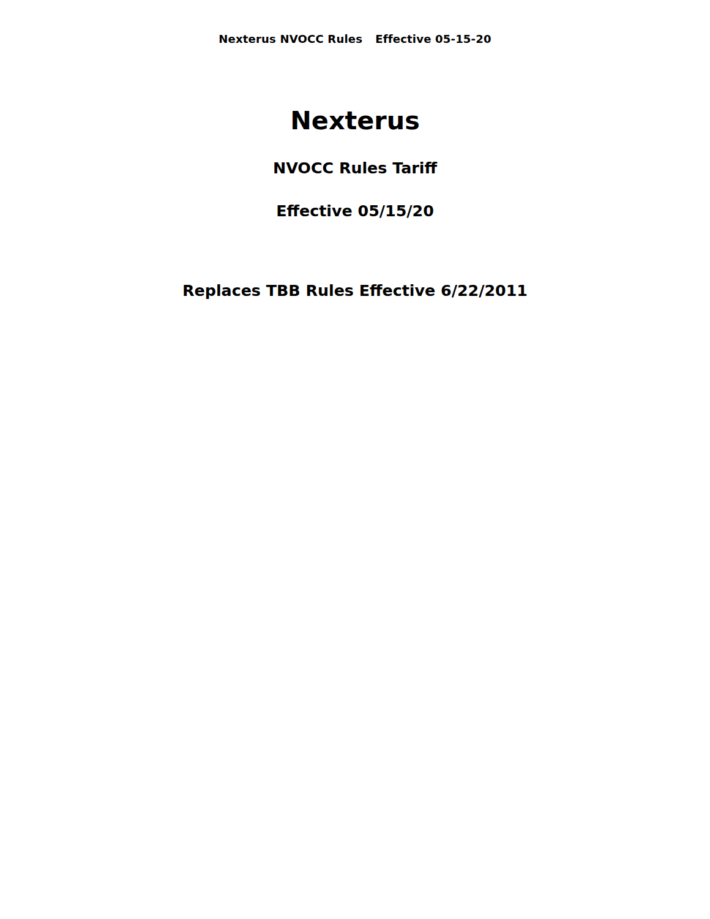Nexterus NVOCC Rules Effective 05-15-20
Nexterus
NVOCC Rules Tariff
Effective 05/15/20
Replaces TBB Rules Effective 6/22/2011